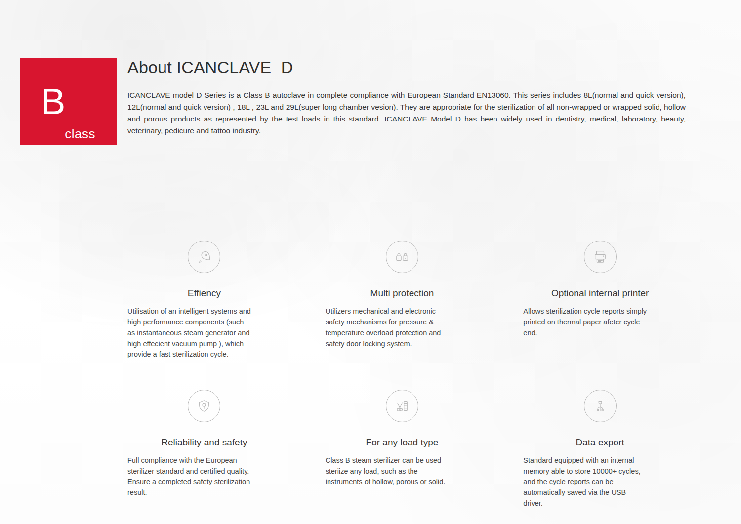Bclass
About ICANCLAVE D
ICANCLAVE model D Series is a Class B autoclave in complete compliance with European Standard EN13060. This series includes 8L(normal and quick version), 12L(normal and quick version) , 18L , 23L and 29L(super long chamber vesion). They are appropriate for the sterilization of all non-wrapped or wrapped solid, hollow and porous products as represented by the test loads in this standard. ICANCLAVE Model D has been widely used in dentistry, medical, laboratory, beauty, veterinary, pedicure and tattoo industry.
Effiency
Utilisation of an intelligent systems and high performance components (such as instantaneous steam generator and high effecient vacuum pump ), which provide a fast sterilization cycle.
Multi protection
Utilizers mechanical and electronic safety mechanisms for pressure & temperature overload protection and safety door locking system.
Optional internal printer
Allows sterilization cycle reports simply printed on thermal paper afeter cycle end.
Reliability and safety
Full compliance with the European sterilizer standard and certified quality. Ensure a completed safety sterilization result.
For any load type
Class B steam sterilizer can be used steriize any load, such as the instruments of hollow, porous or solid.
Data export
Standard equipped with an internal memory able to store 10000+ cycles, and the cycle reports can be automatically saved via the USB driver.